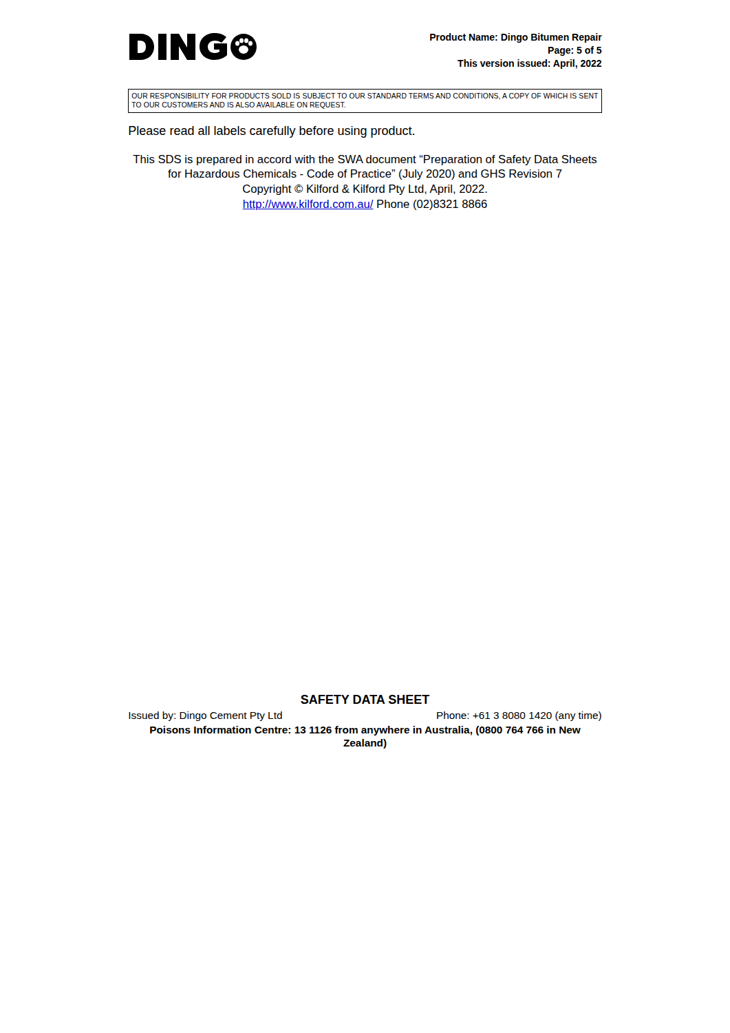DINGO
Product Name: Dingo Bitumen Repair
Page: 5 of 5
This version issued: April, 2022
OUR RESPONSIBILITY FOR PRODUCTS SOLD IS SUBJECT TO OUR STANDARD TERMS AND CONDITIONS, A COPY OF WHICH IS SENT TO OUR CUSTOMERS AND IS ALSO AVAILABLE ON REQUEST.
Please read all labels carefully before using product.
This SDS is prepared in accord with the SWA document “Preparation of Safety Data Sheets for Hazardous Chemicals - Code of Practice” (July 2020) and GHS Revision 7
Copyright © Kilford & Kilford Pty Ltd, April, 2022.
http://www.kilford.com.au/ Phone (02)8321 8866
SAFETY DATA SHEET
Issued by: Dingo Cement Pty Ltd
Phone: +61 3 8080 1420 (any time)
Poisons Information Centre: 13 1126 from anywhere in Australia, (0800 764 766 in New Zealand)